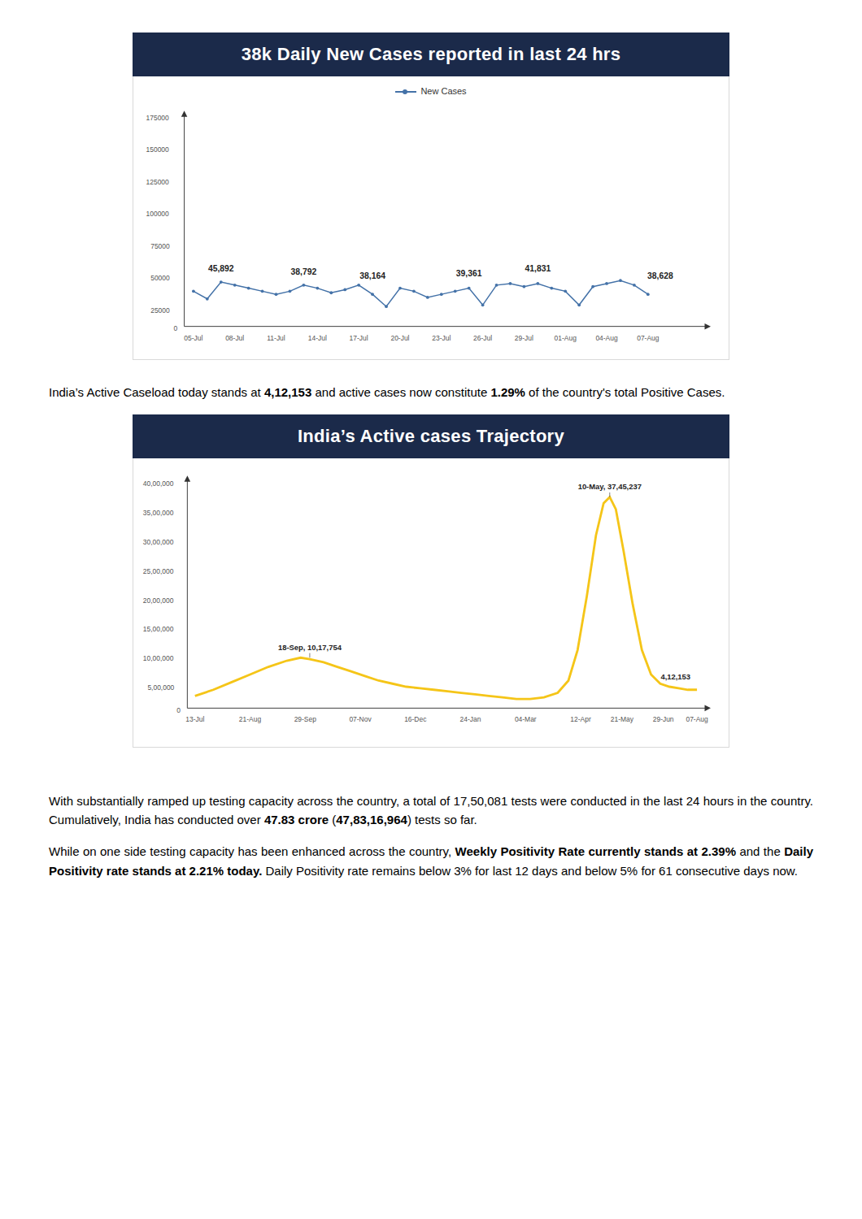38k Daily New Cases reported in last 24 hrs
New Cases
175000 150000 125000 100000 75000 50000 25000 0 45,892 38,792 38,164 39,361 41,831 38,628 05-Jul 08-Jul 11-Jul 14-Jul 17-Jul 20-Jul 23-Jul 26-Jul 29-Jul 01-Aug 04-Aug 07-Aug
India’s Active Caseload today stands at 4,12,153 and active cases now constitute 1.29% of the country's total Positive Cases.
India’s Active cases Trajectory
40,00,000 35,00,000 30,00,000 25,00,000 20,00,000 15,00,000 10,00,000 5,00,000 0 18-Sep, 10,17,754 10-May, 37,45,237 4,12,153 13-Jul 21-Aug 29-Sep 07-Nov 16-Dec 24-Jan 04-Mar 12-Apr 21-May 29-Jun 07-Aug
With substantially ramped up testing capacity across the country, a total of 17,50,081 tests were conducted in the last 24 hours in the country. Cumulatively, India has conducted over 47.83 crore (47,83,16,964) tests so far.
While on one side testing capacity has been enhanced across the country, Weekly Positivity Rate currently stands at 2.39% and the Daily Positivity rate stands at 2.21% today. Daily Positivity rate remains below 3% for last 12 days and below 5% for 61 consecutive days now.